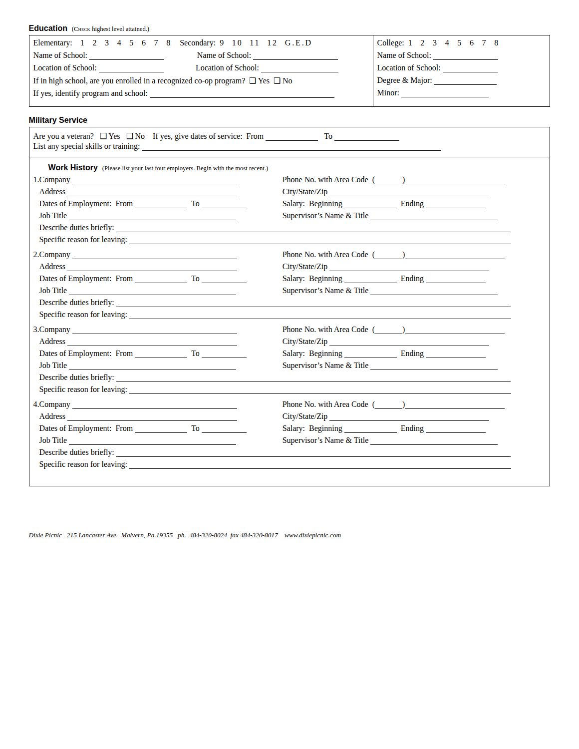Education (Check highest level attained.)
| Elementary: 1 2 3 4 5 6 7 8 Secondary: 9 10 11 12 G.E.D Name of School: Name of School: Location of School: Location of School: If in high school, are you enrolled in a recognized co-op program? ❑ Yes ❑ No If yes, identify program and school: | College: 1 2 3 4 5 6 7 8 Name of School: Location of School: Degree & Major: Minor: |
Military Service
Are you a veteran? ❑ Yes ❑ No If yes, give dates of service: From To
List any special skills or training:
Work History (Please list your last four employers. Begin with the most recent.)
| 1. | Company | Phone No. with Area Code ( ) |
| | Address | City/State/Zip |
| | Dates of Employment: From To | Salary: Beginning Ending |
| | Job Title | Supervisor’s Name & Title |
| | Describe duties briefly: |
| | Specific reason for leaving: |
| 2. | Company | Phone No. with Area Code ( ) |
| | Address | City/State/Zip |
| | Dates of Employment: From To | Salary: Beginning Ending |
| | Job Title | Supervisor’s Name & Title |
| | Describe duties briefly: |
| | Specific reason for leaving: |
| 3. | Company | Phone No. with Area Code ( ) |
| | Address | City/State/Zip |
| | Dates of Employment: From To | Salary: Beginning Ending |
| | Job Title | Supervisor’s Name & Title |
| | Describe duties briefly: |
| | Specific reason for leaving: |
| 4. | Company | Phone No. with Area Code ( ) |
| | Address | City/State/Zip |
| | Dates of Employment: From To | Salary: Beginning Ending |
| | Job Title | Supervisor’s Name & Title |
| | Describe duties briefly: |
| | Specific reason for leaving: |
Dixie Picnic 215 Lancaster Ave. Malvern, Pa.19355 ph. 484-320-8024 fax 484-320-8017 www.dixiepicnic.com